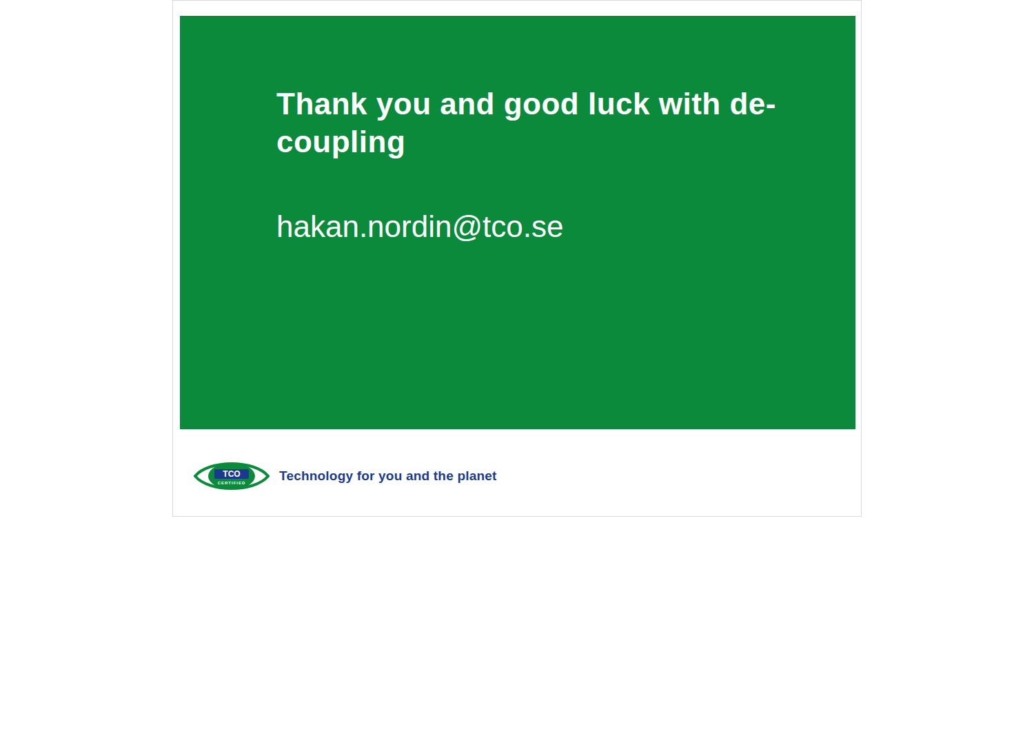Thank you and good luck with de-coupling
hakan.nordin@tco.se
TCO CERTIFIED
Technology for you and the planet